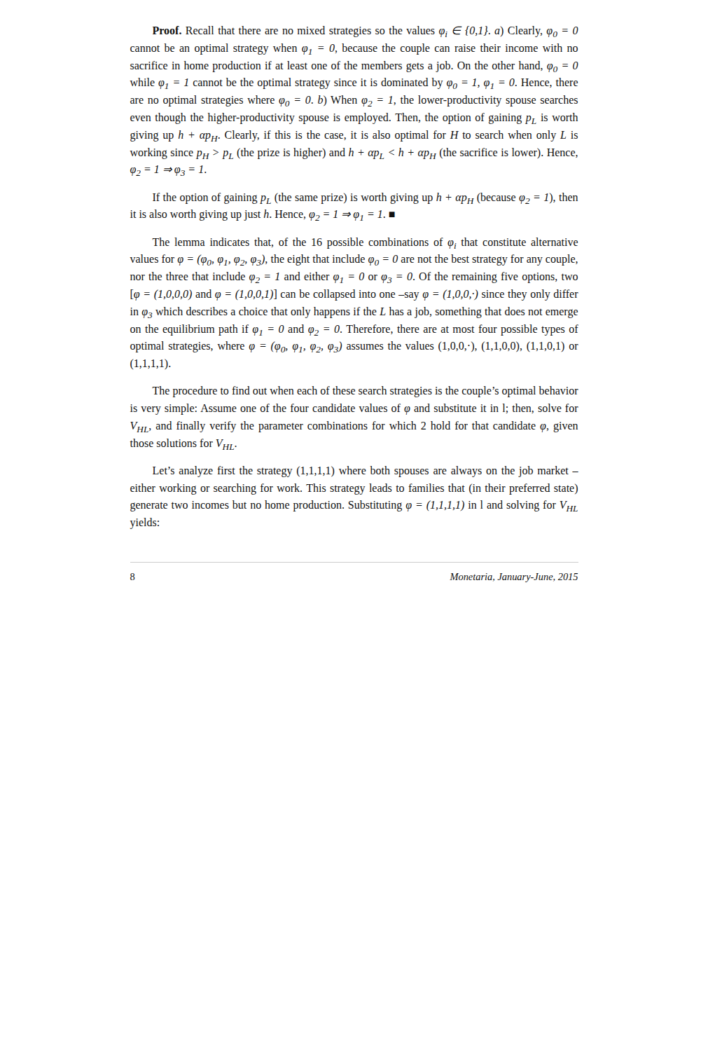Proof. Recall that there are no mixed strategies so the values φi ∈ {0,1}. a) Clearly, φ0 = 0 cannot be an optimal strategy when φ1 = 0, because the couple can raise their income with no sacrifice in home production if at least one of the members gets a job. On the other hand, φ0 = 0 while φ1 = 1 cannot be the optimal strategy since it is dominated by φ0 = 1, φ1 = 0. Hence, there are no optimal strategies where φ0 = 0. b) When φ2 = 1, the lower-productivity spouse searches even though the higher-productivity spouse is employed. Then, the option of gaining pL is worth giving up h + αpH. Clearly, if this is the case, it is also optimal for H to search when only L is working since pH > pL (the prize is higher) and h + αpL < h + αpH (the sacrifice is lower). Hence, φ2 = 1 ⇒ φ3 = 1.
If the option of gaining pL (the same prize) is worth giving up h + αpH (because φ2 = 1), then it is also worth giving up just h. Hence, φ2 = 1 ⇒ φ1 = 1. ■
The lemma indicates that, of the 16 possible combinations of φi that constitute alternative values for φ = (φ0, φ1, φ2, φ3), the eight that include φ0 = 0 are not the best strategy for any couple, nor the three that include φ2 = 1 and either φ1 = 0 or φ3 = 0. Of the remaining five options, two [φ = (1,0,0,0) and φ = (1,0,0,1)] can be collapsed into one –say φ = (1,0,0,·) since they only differ in φ3 which describes a choice that only happens if the L has a job, something that does not emerge on the equilibrium path if φ1 = 0 and φ2 = 0. Therefore, there are at most four possible types of optimal strategies, where φ = (φ0, φ1, φ2, φ3) assumes the values (1,0,0,·), (1,1,0,0), (1,1,0,1) or (1,1,1,1).
The procedure to find out when each of these search strategies is the couple’s optimal behavior is very simple: Assume one of the four candidate values of φ and substitute it in l; then, solve for VHL, and finally verify the parameter combinations for which 2 hold for that candidate φ, given those solutions for VHL.
Let’s analyze first the strategy (1,1,1,1) where both spouses are always on the job market –either working or searching for work. This strategy leads to families that (in their preferred state) generate two incomes but no home production. Substituting φ = (1,1,1,1) in l and solving for VHL yields:
8 Monetaria, January-June, 2015